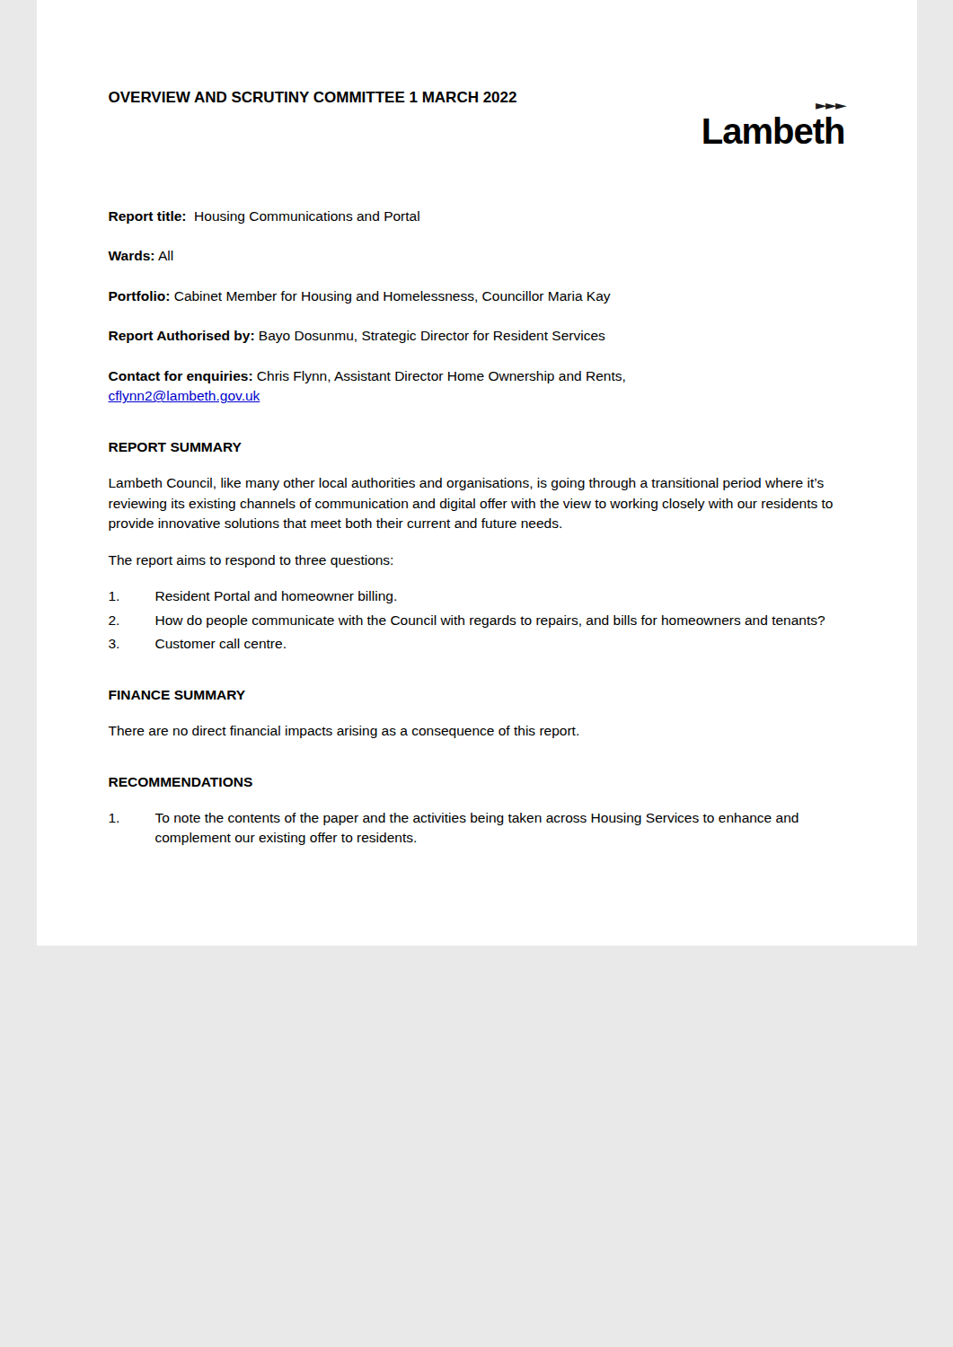▸▸▸ Lambeth
OVERVIEW AND SCRUTINY COMMITTEE 1 MARCH 2022
Report title: Housing Communications and Portal
Wards: All
Portfolio: Cabinet Member for Housing and Homelessness, Councillor Maria Kay
Report Authorised by: Bayo Dosunmu, Strategic Director for Resident Services
Contact for enquiries: Chris Flynn, Assistant Director Home Ownership and Rents,
cflynn2@lambeth.gov.uk
Report Summary
Lambeth Council, like many other local authorities and organisations, is going through a transitional period where it’s reviewing its existing channels of communication and digital offer with the view to working closely with our residents to provide innovative solutions that meet both their current and future needs.
The report aims to respond to three questions:
1. Resident Portal and homeowner billing.
2. How do people communicate with the Council with regards to repairs, and bills for homeowners and tenants?
3. Customer call centre.
Finance Summary
There are no direct financial impacts arising as a consequence of this report.
Recommendations
1. To note the contents of the paper and the activities being taken across Housing Services to enhance and complement our existing offer to residents.